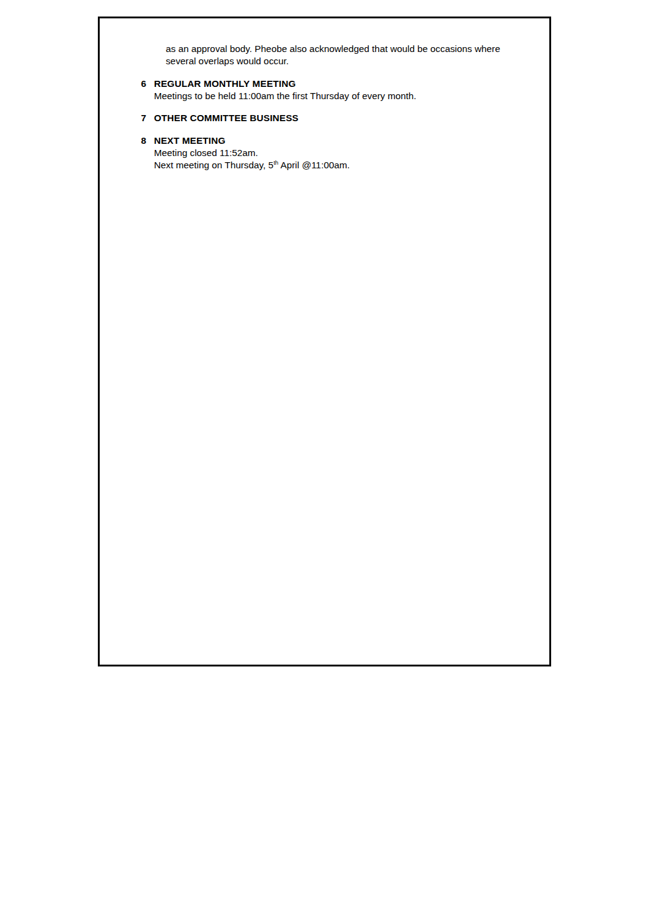as an approval body. Pheobe also acknowledged that would be occasions where several overlaps would occur.
6
REGULAR MONTHLY MEETING
Meetings to be held 11:00am the first Thursday of every month.
7
OTHER COMMITTEE BUSINESS
8
NEXT MEETING
Meeting closed 11:52am.
Next meeting on Thursday, 5th April @11:00am.